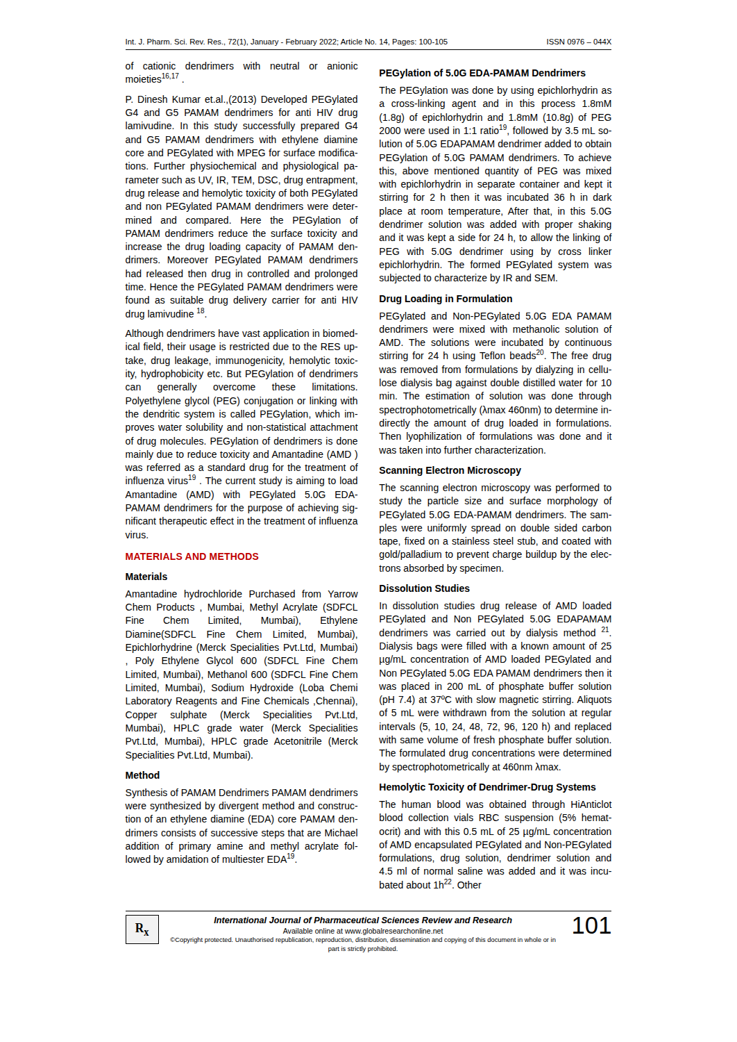Int. J. Pharm. Sci. Rev. Res., 72(1), January - February 2022; Article No. 14, Pages: 100-105
ISSN 0976 – 044X
of cationic dendrimers with neutral or anionic moieties16,17 .
P. Dinesh Kumar et.al.,(2013) Developed PEGylated G4 and G5 PAMAM dendrimers for anti HIV drug lamivudine. In this study successfully prepared G4 and G5 PAMAM dendrimers with ethylene diamine core and PEGylated with MPEG for surface modifications. Further physiochemical and physiological parameter such as UV, IR, TEM, DSC, drug entrapment, drug release and hemolytic toxicity of both PEGylated and non PEGylated PAMAM dendrimers were determined and compared. Here the PEGylation of PAMAM dendrimers reduce the surface toxicity and increase the drug loading capacity of PAMAM dendrimers. Moreover PEGylated PAMAM dendrimers had released then drug in controlled and prolonged time. Hence the PEGylated PAMAM dendrimers were found as suitable drug delivery carrier for anti HIV drug lamivudine 18.
Although dendrimers have vast application in biomedical field, their usage is restricted due to the RES uptake, drug leakage, immunogenicity, hemolytic toxicity, hydrophobicity etc. But PEGylation of dendrimers can generally overcome these limitations. Polyethylene glycol (PEG) conjugation or linking with the dendritic system is called PEGylation, which improves water solubility and non-statistical attachment of drug molecules. PEGylation of dendrimers is done mainly due to reduce toxicity and Amantadine (AMD ) was referred as a standard drug for the treatment of influenza virus19 . The current study is aiming to load Amantadine (AMD) with PEGylated 5.0G EDA-PAMAM dendrimers for the purpose of achieving significant therapeutic effect in the treatment of influenza virus.
Materials and Methods
Materials
Amantadine hydrochloride Purchased from Yarrow Chem Products , Mumbai, Methyl Acrylate (SDFCL Fine Chem Limited, Mumbai), Ethylene Diamine(SDFCL Fine Chem Limited, Mumbai), Epichlorhydrine (Merck Specialities Pvt.Ltd, Mumbai) , Poly Ethylene Glycol 600 (SDFCL Fine Chem Limited, Mumbai), Methanol 600 (SDFCL Fine Chem Limited, Mumbai), Sodium Hydroxide (Loba Chemi Laboratory Reagents and Fine Chemicals ,Chennai), Copper sulphate (Merck Specialities Pvt.Ltd, Mumbai), HPLC grade water (Merck Specialities Pvt.Ltd, Mumbai), HPLC grade Acetonitrile (Merck Specialities Pvt.Ltd, Mumbai).
Method
Synthesis of PAMAM Dendrimers PAMAM dendrimers were synthesized by divergent method and construction of an ethylene diamine (EDA) core PAMAM dendrimers consists of successive steps that are Michael addition of primary amine and methyl acrylate followed by amidation of multiester EDA19.
PEGylation of 5.0G EDA-PAMAM Dendrimers
The PEGylation was done by using epichlorhydrin as a cross-linking agent and in this process 1.8mM (1.8g) of epichlorhydrin and 1.8mM (10.8g) of PEG 2000 were used in 1:1 ratio19, followed by 3.5 mL solution of 5.0G EDAPAMAM dendrimer added to obtain PEGylation of 5.0G PAMAM dendrimers. To achieve this, above mentioned quantity of PEG was mixed with epichlorhydrin in separate container and kept it stirring for 2 h then it was incubated 36 h in dark place at room temperature, After that, in this 5.0G dendrimer solution was added with proper shaking and it was kept a side for 24 h, to allow the linking of PEG with 5.0G dendrimer using by cross linker epichlorhydrin. The formed PEGylated system was subjected to characterize by IR and SEM.
Drug Loading in Formulation
PEGylated and Non-PEGylated 5.0G EDA PAMAM dendrimers were mixed with methanolic solution of AMD. The solutions were incubated by continuous stirring for 24 h using Teflon beads20. The free drug was removed from formulations by dialyzing in cellulose dialysis bag against double distilled water for 10 min. The estimation of solution was done through spectrophotometrically (λmax 460nm) to determine indirectly the amount of drug loaded in formulations. Then lyophilization of formulations was done and it was taken into further characterization.
Scanning Electron Microscopy
The scanning electron microscopy was performed to study the particle size and surface morphology of PEGylated 5.0G EDA-PAMAM dendrimers. The samples were uniformly spread on double sided carbon tape, fixed on a stainless steel stub, and coated with gold/palladium to prevent charge buildup by the electrons absorbed by specimen.
Dissolution Studies
In dissolution studies drug release of AMD loaded PEGylated and Non PEGylated 5.0G EDAPAMAM dendrimers was carried out by dialysis method 21. Dialysis bags were filled with a known amount of 25 µg/mL concentration of AMD loaded PEGylated and Non PEGylated 5.0G EDA PAMAM dendrimers then it was placed in 200 mL of phosphate buffer solution (pH 7.4) at 37ºC with slow magnetic stirring. Aliquots of 5 mL were withdrawn from the solution at regular intervals (5, 10, 24, 48, 72, 96, 120 h) and replaced with same volume of fresh phosphate buffer solution. The formulated drug concentrations were determined by spectrophotometrically at 460nm λmax.
Hemolytic Toxicity of Dendrimer-Drug Systems
The human blood was obtained through HiAnticlot blood collection vials RBC suspension (5% hematocrit) and with this 0.5 mL of 25 µg/mL concentration of AMD encapsulated PEGylated and Non-PEGylated formulations, drug solution, dendrimer solution and 4.5 ml of normal saline was added and it was incubated about 1h22. Other
Rx
International Journal of Pharmaceutical Sciences Review and Research
Available online at www.globalresearchonline.net
©Copyright protected. Unauthorised republication, reproduction, distribution, dissemination and copying of this document in whole or in part is strictly prohibited.
101